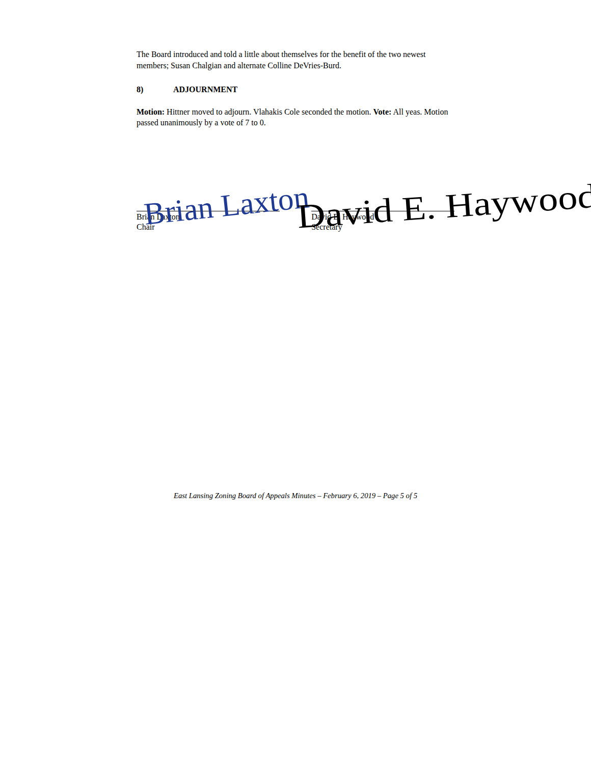The Board introduced and told a little about themselves for the benefit of the two newest members; Susan Chalgian and alternate Colline DeVries-Burd.
8) ADJOURNMENT
Motion: Hittner moved to adjourn. Vlahakis Cole seconded the motion. Vote: All yeas. Motion passed unanimously by a vote of 7 to 0.
Brian Laxton
Brian Laxton
Chair
David E. Haywood
David E. Haywood
Secretary
East Lansing Zoning Board of Appeals Minutes – February 6, 2019 – Page 5 of 5